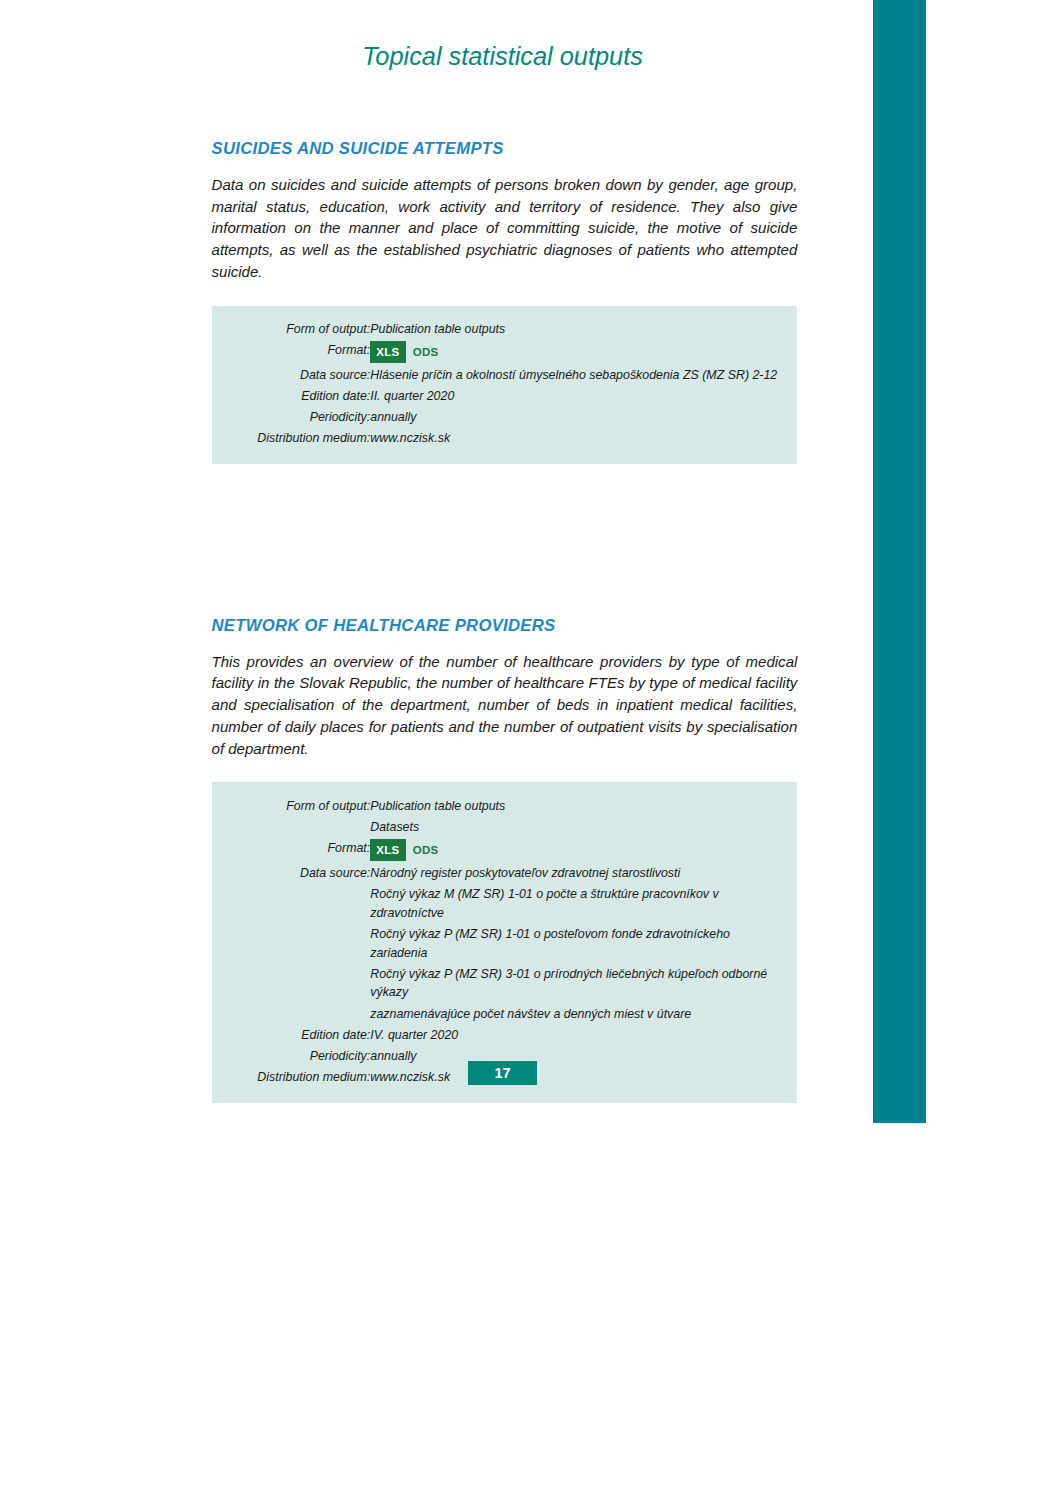Topical statistical outputs
SUICIDES AND SUICIDE ATTEMPTS
Data on suicides and suicide attempts of persons broken down by gender, age group, marital status, education, work activity and territory of residence. They also give information on the manner and place of committing suicide, the motive of suicide attempts, as well as the established psychiatric diagnoses of patients who attempted suicide.
| Form of output: | Publication table outputs |
| Format: | XLS ODS |
| Data source: | Hlásenie príčin a okolností úmyselného sebapoškodenia ZS (MZ SR) 2-12 |
| Edition date: | II. quarter 2020 |
| Periodicity: | annually |
| Distribution medium: | www.nczisk.sk |
NETWORK OF HEALTHCARE PROVIDERS
This provides an overview of the number of healthcare providers by type of medical facility in the Slovak Republic, the number of healthcare FTEs by type of medical facility and specialisation of the department, number of beds in inpatient medical facilities, number of daily places for patients and the number of outpatient visits by specialisation of department.
| Form of output: | Publication table outputs |
| | Datasets |
| Format: | XLS ODS |
| Data source: | Národný register poskytovateľov zdravotnej starostlivosti |
| | Ročný výkaz M (MZ SR) 1-01 o počte a štruktúre pracovníkov v zdravotníctve |
| | Ročný výkaz P (MZ SR) 1-01 o posteľovom fonde zdravotníckeho zariadenia |
| | Ročný výkaz P (MZ SR) 3-01 o prírodných liečebných kúpeľoch odborné výkazy |
| | zaznamenávajúce počet návštev a denných miest v útvare |
| Edition date: | IV. quarter 2020 |
| Periodicity: | annually |
| Distribution medium: | www.nczisk.sk |
17